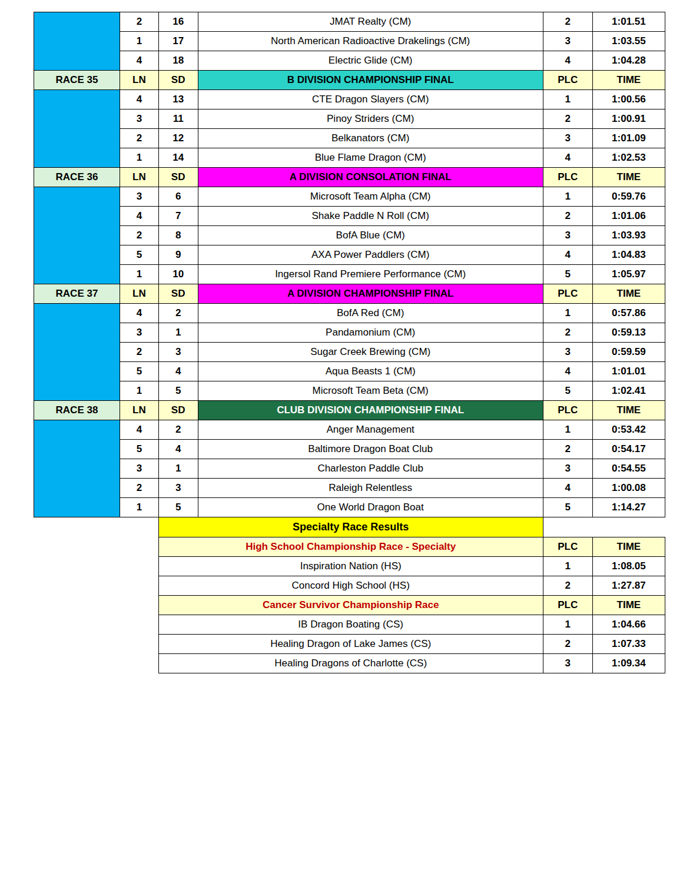| | | 2 | 16 | JMAT Realty (CM) | 2 | 1:01.51 |
| | 1 | 17 | North American Radioactive Drakelings (CM) | 3 | 1:03.55 |
| | 4 | 18 | Electric Glide (CM) | 4 | 1:04.28 |
| | RACE 35 | LN | SD | B DIVISION CHAMPIONSHIP FINAL | PLC | TIME |
| | | 4 | 13 | CTE Dragon Slayers (CM) | 1 | 1:00.56 |
| | 3 | 11 | Pinoy Striders (CM) | 2 | 1:00.91 |
| | 2 | 12 | Belkanators (CM) | 3 | 1:01.09 |
| | 1 | 14 | Blue Flame Dragon (CM) | 4 | 1:02.53 |
| | RACE 36 | LN | SD | A DIVISION CONSOLATION FINAL | PLC | TIME |
| | | 3 | 6 | Microsoft Team Alpha (CM) | 1 | 0:59.76 |
| | 4 | 7 | Shake Paddle N Roll (CM) | 2 | 1:01.06 |
| | 2 | 8 | BofA Blue (CM) | 3 | 1:03.93 |
| | 5 | 9 | AXA Power Paddlers (CM) | 4 | 1:04.83 |
| | 1 | 10 | Ingersol Rand Premiere Performance (CM) | 5 | 1:05.97 |
| | RACE 37 | LN | SD | A DIVISION CHAMPIONSHIP FINAL | PLC | TIME |
| | | 4 | 2 | BofA Red (CM) | 1 | 0:57.86 |
| | 3 | 1 | Pandamonium (CM) | 2 | 0:59.13 |
| | 2 | 3 | Sugar Creek Brewing (CM) | 3 | 0:59.59 |
| | 5 | 4 | Aqua Beasts 1 (CM) | 4 | 1:01.01 |
| | 1 | 5 | Microsoft Team Beta (CM) | 5 | 1:02.41 |
| | RACE 38 | LN | SD | CLUB DIVISION CHAMPIONSHIP FINAL | PLC | TIME |
| | | 4 | 2 | Anger Management | 1 | 0:53.42 |
| | 5 | 4 | Baltimore Dragon Boat Club | 2 | 0:54.17 |
| | 3 | 1 | Charleston Paddle Club | 3 | 0:54.55 |
| | 2 | 3 | Raleigh Relentless | 4 | 1:00.08 |
| | 1 | 5 | One World Dragon Boat | 5 | 1:14.27 |
| | | | Specialty Race Results | | |
| | | | High School Championship Race - Specialty | PLC | TIME |
| | | | Inspiration Nation (HS) | 1 | 1:08.05 |
| | | | Concord High School (HS) | 2 | 1:27.87 |
| | | | Cancer Survivor Championship Race | PLC | TIME |
| | | | IB Dragon Boating (CS) | 1 | 1:04.66 |
| | | | Healing Dragon of Lake James (CS) | 2 | 1:07.33 |
| | | | Healing Dragons of Charlotte (CS) | 3 | 1:09.34 |